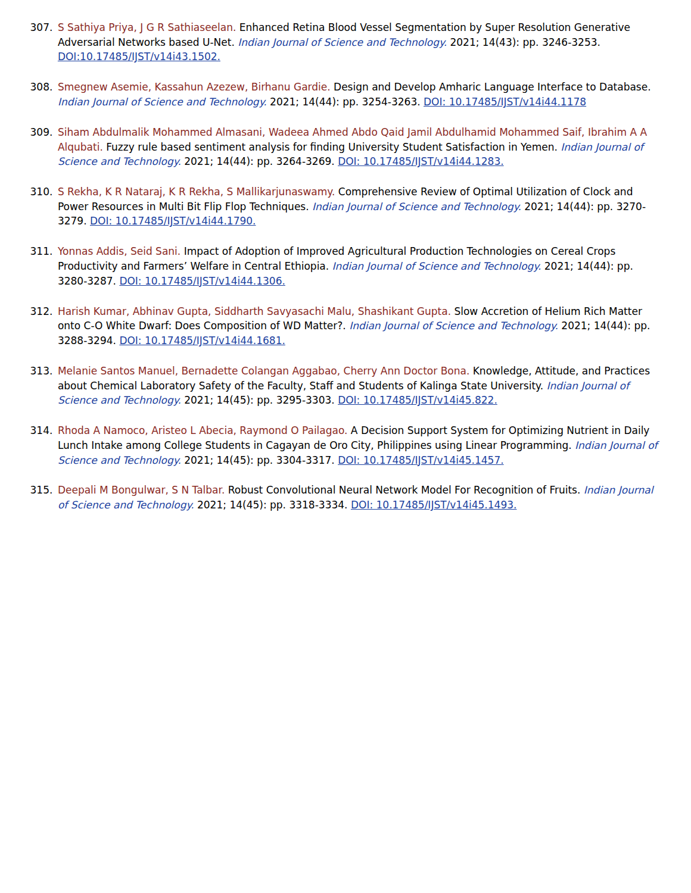S Sathiya Priya, J G R Sathiaseelan. Enhanced Retina Blood Vessel Segmentation by Super Resolution Generative Adversarial Networks based U-Net. Indian Journal of Science and Technology. 2021; 14(43): pp. 3246-3253. DOI:10.17485/IJST/v14i43.1502.
Smegnew Asemie, Kassahun Azezew, Birhanu Gardie. Design and Develop Amharic Language Interface to Database. Indian Journal of Science and Technology. 2021; 14(44): pp. 3254-3263. DOI: 10.17485/IJST/v14i44.1178
Siham Abdulmalik Mohammed Almasani, Wadeea Ahmed Abdo Qaid Jamil Abdulhamid Mohammed Saif, Ibrahim A A Alqubati. Fuzzy rule based sentiment analysis for finding University Student Satisfaction in Yemen. Indian Journal of Science and Technology. 2021; 14(44): pp. 3264-3269. DOI: 10.17485/IJST/v14i44.1283.
S Rekha, K R Nataraj, K R Rekha, S Mallikarjunaswamy. Comprehensive Review of Optimal Utilization of Clock and Power Resources in Multi Bit Flip Flop Techniques. Indian Journal of Science and Technology. 2021; 14(44): pp. 3270-3279. DOI: 10.17485/IJST/v14i44.1790.
Yonnas Addis, Seid Sani. Impact of Adoption of Improved Agricultural Production Technologies on Cereal Crops Productivity and Farmers’ Welfare in Central Ethiopia. Indian Journal of Science and Technology. 2021; 14(44): pp. 3280-3287. DOI: 10.17485/IJST/v14i44.1306.
Harish Kumar, Abhinav Gupta, Siddharth Savyasachi Malu, Shashikant Gupta. Slow Accretion of Helium Rich Matter onto C-O White Dwarf: Does Composition of WD Matter?. Indian Journal of Science and Technology. 2021; 14(44): pp. 3288-3294. DOI: 10.17485/IJST/v14i44.1681.
Melanie Santos Manuel, Bernadette Colangan Aggabao, Cherry Ann Doctor Bona. Knowledge, Attitude, and Practices about Chemical Laboratory Safety of the Faculty, Staff and Students of Kalinga State University. Indian Journal of Science and Technology. 2021; 14(45): pp. 3295-3303. DOI: 10.17485/IJST/v14i45.822.
Rhoda A Namoco, Aristeo L Abecia, Raymond O Pailagao. A Decision Support System for Optimizing Nutrient in Daily Lunch Intake among College Students in Cagayan de Oro City, Philippines using Linear Programming. Indian Journal of Science and Technology. 2021; 14(45): pp. 3304-3317. DOI: 10.17485/IJST/v14i45.1457.
Deepali M Bongulwar, S N Talbar. Robust Convolutional Neural Network Model For Recognition of Fruits. Indian Journal of Science and Technology. 2021; 14(45): pp. 3318-3334. DOI: 10.17485/IJST/v14i45.1493.